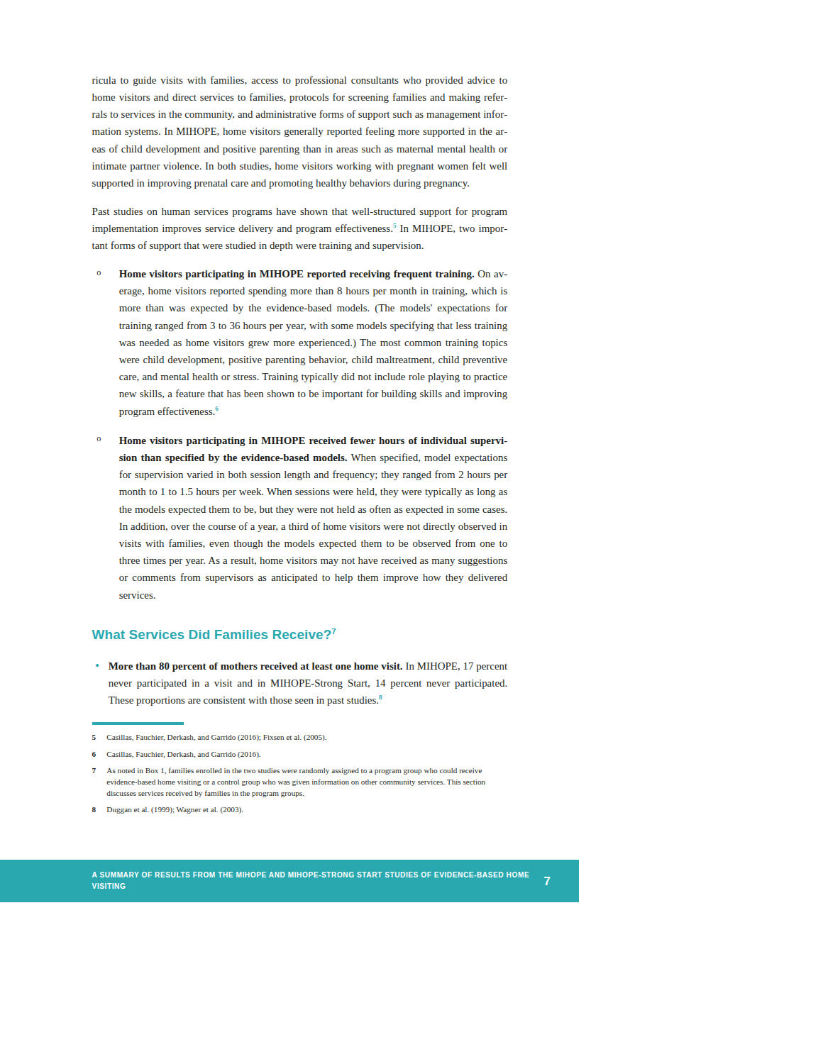ricula to guide visits with families, access to professional consultants who provided advice to home visitors and direct services to families, protocols for screening families and making referrals to services in the community, and administrative forms of support such as management information systems. In MIHOPE, home visitors generally reported feeling more supported in the areas of child development and positive parenting than in areas such as maternal mental health or intimate partner violence. In both studies, home visitors working with pregnant women felt well supported in improving prenatal care and promoting healthy behaviors during pregnancy.
Past studies on human services programs have shown that well-structured support for program implementation improves service delivery and program effectiveness.5 In MIHOPE, two important forms of support that were studied in depth were training and supervision.
Home visitors participating in MIHOPE reported receiving frequent training. On average, home visitors reported spending more than 8 hours per month in training, which is more than was expected by the evidence-based models. (The models' expectations for training ranged from 3 to 36 hours per year, with some models specifying that less training was needed as home visitors grew more experienced.) The most common training topics were child development, positive parenting behavior, child maltreatment, child preventive care, and mental health or stress. Training typically did not include role playing to practice new skills, a feature that has been shown to be important for building skills and improving program effectiveness.6
Home visitors participating in MIHOPE received fewer hours of individual supervision than specified by the evidence-based models. When specified, model expectations for supervision varied in both session length and frequency; they ranged from 2 hours per month to 1 to 1.5 hours per week. When sessions were held, they were typically as long as the models expected them to be, but they were not held as often as expected in some cases. In addition, over the course of a year, a third of home visitors were not directly observed in visits with families, even though the models expected them to be observed from one to three times per year. As a result, home visitors may not have received as many suggestions or comments from supervisors as anticipated to help them improve how they delivered services.
What Services Did Families Receive?7
More than 80 percent of mothers received at least one home visit. In MIHOPE, 17 percent never participated in a visit and in MIHOPE-Strong Start, 14 percent never participated. These proportions are consistent with those seen in past studies.8
5
Casillas, Fauchier, Derkash, and Garrido (2016); Fixsen et al. (2005).
6
Casillas, Fauchier, Derkash, and Garrido (2016).
7
As noted in Box 1, families enrolled in the two studies were randomly assigned to a program group who could receive evidence-based home visiting or a control group who was given information on other community services. This section discusses services received by families in the program groups.
8
Duggan et al. (1999); Wagner et al. (2003).
A Summary of Results from the MIHOPE and MIHOPE-Strong Start Studies of Evidence-Based Home Visiting
7